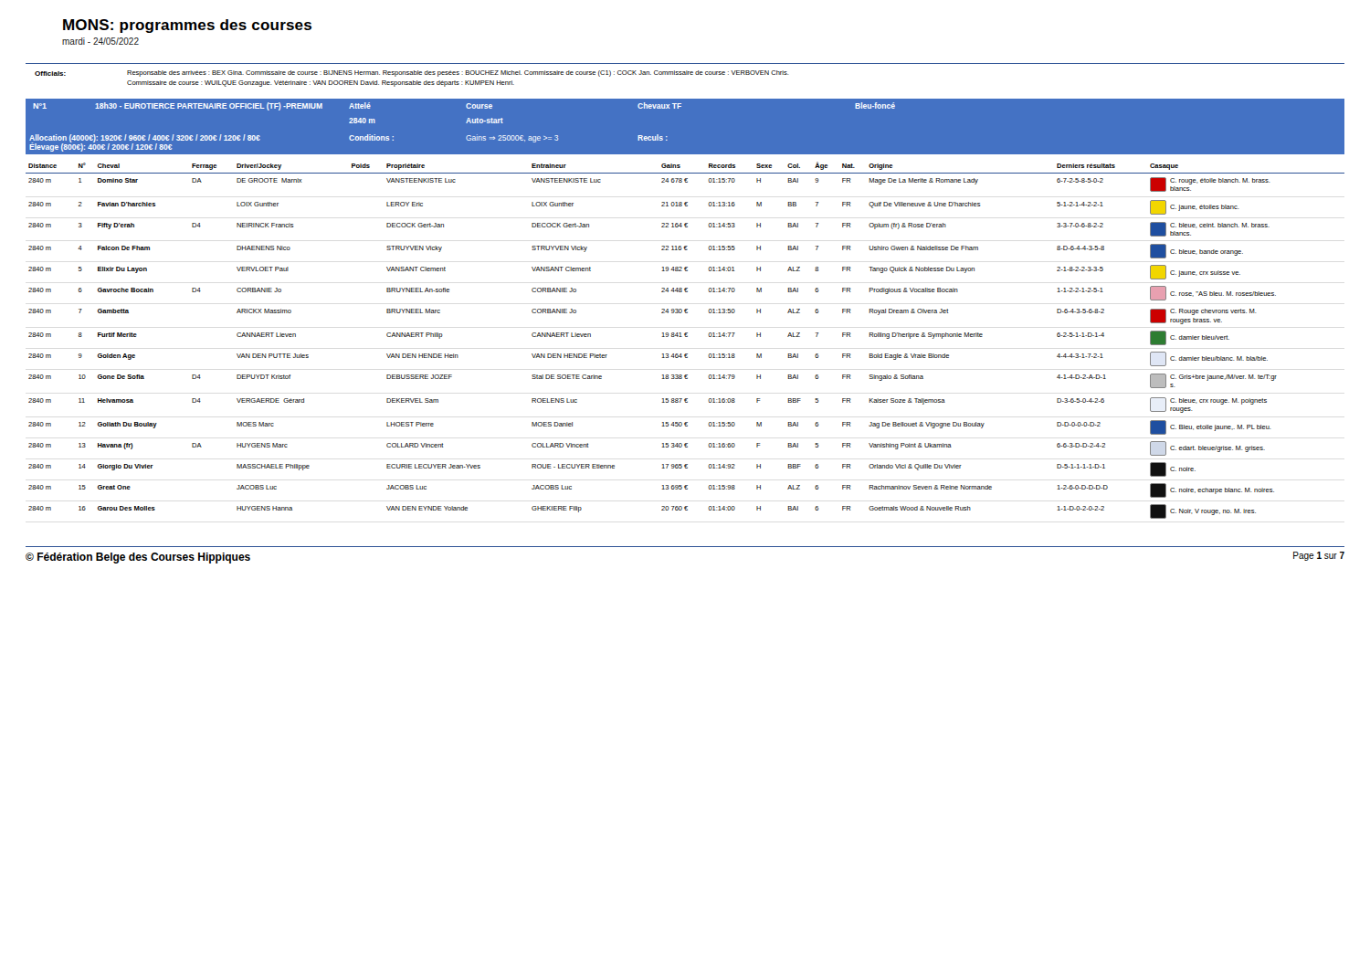MONS: programmes des courses
mardi - 24/05/2022
| Officials: | Responsable des arrivées : BEX Gina. Commissaire de course : BIJNENS Herman. Responsable des pesées : BOUCHEZ Michel. Commissaire de course (C1) : COCK Jan. Commissaire de course : VERBOVEN Chris. Commissaire de course : WUILQUE Gonzague. Vétérinaire : VAN DOOREN David. Responsable des départs : KUMPEN Henri. |
| N°1 | 18h30 - EUROTIERCE PARTENAIRE OFFICIEL (TF) -PREMIUM | Attelé | Course | Chevaux TF | Bleu-foncé |
| | | 2840 m | Auto-start | | |
| Allocation (4000€): 1920€ / 960€ / 400€ / 320€ / 200€ / 120€ / 80€ Élevage (800€): 400€ / 200€ / 120€ / 80€ | Conditions : | Gains ⇒ 25000€, age >= 3 | Reculs : | |
| Distance | N° | Cheval | Ferrage | Driver/Jockey | Poids | Propriétaire | Entraineur | Gains | Records | Sexe | Col. | Âge | Nat. | Origine | Derniers résultats | Casaque |
| --- | --- | --- | --- | --- | --- | --- | --- | --- | --- | --- | --- | --- | --- | --- | --- | --- |
| 2840 m | 1 | Domino Star | DA | DE GROOTE Marnix | | VANSTEENKISTE Luc | VANSTEENKISTE Luc | 24 678 € | 01:15:70 | H | BAI | 9 | FR | Mage De La Merite & Romane Lady | 6-7-2-5-8-5-0-2 | C. rouge, étoile blanch. M. brass. blancs. |
| 2840 m | 2 | Favian D'harchies | | LOIX Gunther | | LEROY Eric | LOIX Gunther | 21 018 € | 01:13:16 | M | BB | 7 | FR | Quif De Villeneuve & Une D'harchies | 5-1-2-1-4-2-2-1 | C. jaune, étoiles blanc. |
| 2840 m | 3 | Fifty D'erah | D4 | NEIRINCK Francis | | DECOCK Gert-Jan | DECOCK Gert-Jan | 22 164 € | 01:14:53 | H | BAI | 7 | FR | Opium (fr) & Rose D'erah | 3-3-7-0-6-8-2-2 | C. bleue, ceint. blanch. M. brass. blancs. |
| 2840 m | 4 | Falcon De Fham | | DHAENENS Nico | | STRUYVEN Vicky | STRUYVEN Vicky | 22 116 € | 01:15:55 | H | BAI | 7 | FR | Ushiro Gwen & Naidelisse De Fham | 8-D-6-4-4-3-5-8 | C. bleue, bande orange. |
| 2840 m | 5 | Elixir Du Layon | | VERVLOET Paul | | VANSANT Clement | VANSANT Clement | 19 482 € | 01:14:01 | H | ALZ | 8 | FR | Tango Quick & Noblesse Du Layon | 2-1-8-2-2-3-3-5 | C. jaune, crx suisse ve. |
| 2840 m | 6 | Gavroche Bocain | D4 | CORBANIE Jo | | BRUYNEEL An-sofie | CORBANIE Jo | 24 448 € | 01:14:70 | M | BAI | 6 | FR | Prodigious & Vocalise Bocain | 1-1-2-2-1-2-5-1 | C. rose, "AS bleu. M. roses/bleues. |
| 2840 m | 7 | Gambetta | | ARICKX Massimo | | BRUYNEEL Marc | CORBANIE Jo | 24 930 € | 01:13:50 | H | ALZ | 6 | FR | Royal Dream & Olvera Jet | D-6-4-3-5-6-8-2 | C. Rouge chevrons verts. M. rouges brass. ve. |
| 2840 m | 8 | Furtif Merite | | CANNAERT Lieven | | CANNAERT Philip | CANNAERT Lieven | 19 841 € | 01:14:77 | H | ALZ | 7 | FR | Rolling D'heripre & Symphonie Merite | 6-2-5-1-1-D-1-4 | C. damier bleu/vert. |
| 2840 m | 9 | Golden Age | | VAN DEN PUTTE Jules | | VAN DEN HENDE Hein | VAN DEN HENDE Pieter | 13 464 € | 01:15:18 | M | BAI | 6 | FR | Bold Eagle & Vraie Blonde | 4-4-4-3-1-7-2-1 | C. damier bleu/blanc. M. bla/ble. |
| 2840 m | 10 | Gone De Sofia | D4 | DEPUYDT Kristof | | DEBUSSERE JOZEF | Stal DE SOETE Carine | 18 338 € | 01:14:79 | H | BAI | 6 | FR | Singalo & Sofiana | 4-1-4-D-2-A-D-1 | C. Gris+bre jaune,/M/ver. M. te/T:gr s. |
| 2840 m | 11 | Helvamosa | D4 | VERGAERDE Gérard | | DEKERVEL Sam | ROELENS Luc | 15 887 € | 01:16:08 | F | BBF | 5 | FR | Kaiser Soze & Taljemosa | D-3-6-5-0-4-2-6 | C. bleue, crx rouge. M. poignets rouges. |
| 2840 m | 12 | Goliath Du Boulay | | MOES Marc | | LHOEST Pierre | MOES Daniel | 15 450 € | 01:15:50 | M | BAI | 6 | FR | Jag De Bellouet & Vigogne Du Boulay | D-D-0-0-0-D-2 | C. Bleu, etoile jaune,. M. PL bleu. |
| 2840 m | 13 | Havana (fr) | DA | HUYGENS Marc | | COLLARD Vincent | COLLARD Vincent | 15 340 € | 01:16:60 | F | BAI | 5 | FR | Vanishing Point & Ukamina | 6-6-3-D-D-2-4-2 | C. edart. bleue/grise. M. grises. |
| 2840 m | 14 | Giorgio Du Vivier | | MASSCHAELE Philippe | | ECURIE LECUYER Jean-Yves | ROUE - LECUYER Etienne | 17 965 € | 01:14:92 | H | BBF | 6 | FR | Orlando Vici & Quille Du Vivier | D-5-1-1-1-1-D-1 | C. noire. |
| 2840 m | 15 | Great One | | JACOBS Luc | | JACOBS Luc | JACOBS Luc | 13 695 € | 01:15:98 | H | ALZ | 6 | FR | Rachmaninov Seven & Reine Normande | 1-2-6-0-D-D-D-D | C. noire, echarpe blanc. M. noires. |
| 2840 m | 16 | Garou Des Molles | | HUYGENS Hanna | | VAN DEN EYNDE Yolande | GHEKIERE Filip | 20 760 € | 01:14:00 | H | BAI | 6 | FR | Goetmals Wood & Nouvelle Rush | 1-1-D-0-2-0-2-2 | C. Noir, V rouge, no. M. ires. |
© Fédération Belge des Courses Hippiques
Page 1 sur 7